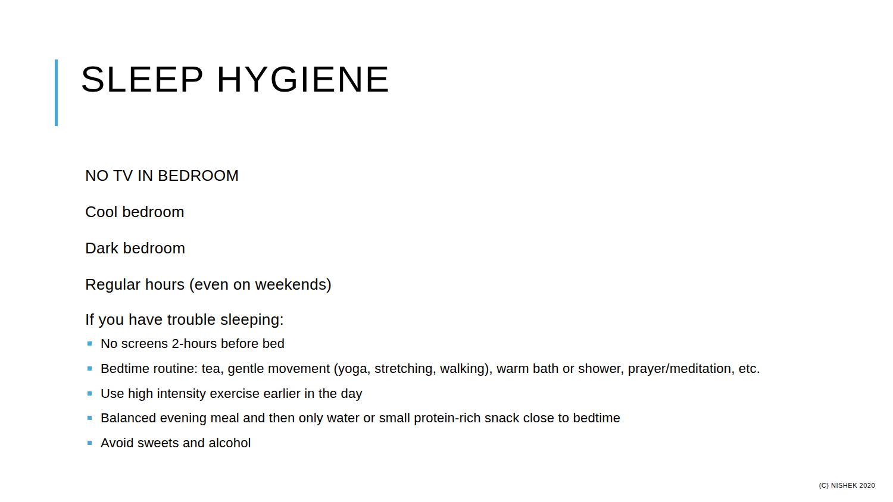Sleep Hygiene
No TV in bedroom
Cool bedroom
Dark bedroom
Regular hours (even on weekends)
If you have trouble sleeping:
No screens 2-hours before bed
Bedtime routine: tea, gentle movement (yoga, stretching, walking), warm bath or shower, prayer/meditation, etc.
Use high intensity exercise earlier in the day
Balanced evening meal and then only water or small protein-rich snack close to bedtime
Avoid sweets and alcohol
(C) NISHEK 2020